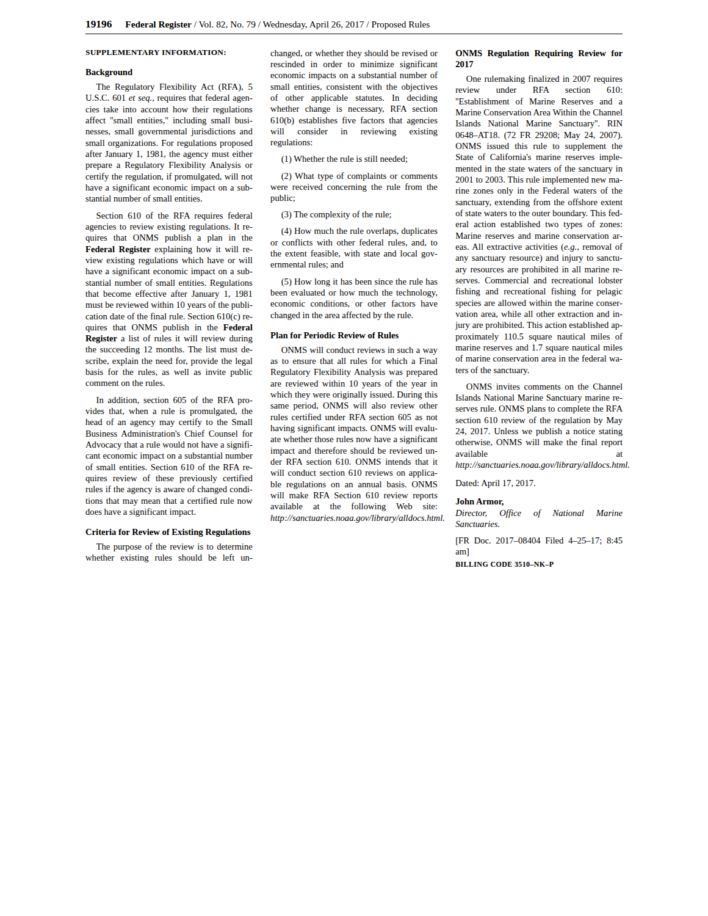19196 Federal Register / Vol. 82, No. 79 / Wednesday, April 26, 2017 / Proposed Rules
Supplementary Information:
Background
The Regulatory Flexibility Act (RFA), 5 U.S.C. 601 et seq., requires that federal agencies take into account how their regulations affect ''small entities,'' including small businesses, small governmental jurisdictions and small organizations. For regulations proposed after January 1, 1981, the agency must either prepare a Regulatory Flexibility Analysis or certify the regulation, if promulgated, will not have a significant economic impact on a substantial number of small entities.
Section 610 of the RFA requires federal agencies to review existing regulations. It requires that ONMS publish a plan in the Federal Register explaining how it will review existing regulations which have or will have a significant economic impact on a substantial number of small entities. Regulations that become effective after January 1, 1981 must be reviewed within 10 years of the publication date of the final rule. Section 610(c) requires that ONMS publish in the Federal Register a list of rules it will review during the succeeding 12 months. The list must describe, explain the need for, provide the legal basis for the rules, as well as invite public comment on the rules.
In addition, section 605 of the RFA provides that, when a rule is promulgated, the head of an agency may certify to the Small Business Administration's Chief Counsel for Advocacy that a rule would not have a significant economic impact on a substantial number of small entities. Section 610 of the RFA requires review of these previously certified rules if the agency is aware of changed conditions that may mean that a certified rule now does have a significant impact.
Criteria for Review of Existing Regulations
The purpose of the review is to determine whether existing rules should be left unchanged, or whether they should be revised or rescinded in order to minimize significant economic impacts on a substantial number of small entities, consistent with the objectives of other applicable statutes. In deciding whether change is necessary, RFA section 610(b) establishes five factors that agencies will consider in reviewing existing regulations:
(1) Whether the rule is still needed;
(2) What type of complaints or comments were received concerning the rule from the public;
(3) The complexity of the rule;
(4) How much the rule overlaps, duplicates or conflicts with other federal rules, and, to the extent feasible, with state and local governmental rules; and
(5) How long it has been since the rule has been evaluated or how much the technology, economic conditions, or other factors have changed in the area affected by the rule.
Plan for Periodic Review of Rules
ONMS will conduct reviews in such a way as to ensure that all rules for which a Final Regulatory Flexibility Analysis was prepared are reviewed within 10 years of the year in which they were originally issued. During this same period, ONMS will also review other rules certified under RFA section 605 as not having significant impacts. ONMS will evaluate whether those rules now have a significant impact and therefore should be reviewed under RFA section 610. ONMS intends that it will conduct section 610 reviews on applicable regulations on an annual basis. ONMS will make RFA Section 610 review reports available at the following Web site: http://sanctuaries.noaa.gov/library/alldocs.html.
ONMS Regulation Requiring Review for 2017
One rulemaking finalized in 2007 requires review under RFA section 610: ''Establishment of Marine Reserves and a Marine Conservation Area Within the Channel Islands National Marine Sanctuary''. RIN 0648–AT18. (72 FR 29208; May 24, 2007). ONMS issued this rule to supplement the State of California's marine reserves implemented in the state waters of the sanctuary in 2001 to 2003. This rule implemented new marine zones only in the Federal waters of the sanctuary, extending from the offshore extent of state waters to the outer boundary. This federal action established two types of zones: Marine reserves and marine conservation areas. All extractive activities (e.g., removal of any sanctuary resource) and injury to sanctuary resources are prohibited in all marine reserves. Commercial and recreational lobster fishing and recreational fishing for pelagic species are allowed within the marine conservation area, while all other extraction and injury are prohibited. This action established approximately 110.5 square nautical miles of marine reserves and 1.7 square nautical miles of marine conservation area in the federal waters of the sanctuary.
ONMS invites comments on the Channel Islands National Marine Sanctuary marine reserves rule. ONMS plans to complete the RFA section 610 review of the regulation by May 24, 2017. Unless we publish a notice stating otherwise, ONMS will make the final report available at http://sanctuaries.noaa.gov/library/alldocs.html.
Dated: April 17, 2017.
John Armor,
Director, Office of National Marine Sanctuaries.
[FR Doc. 2017–08404 Filed 4–25–17; 8:45 am]
BILLING CODE 3510–NK–P